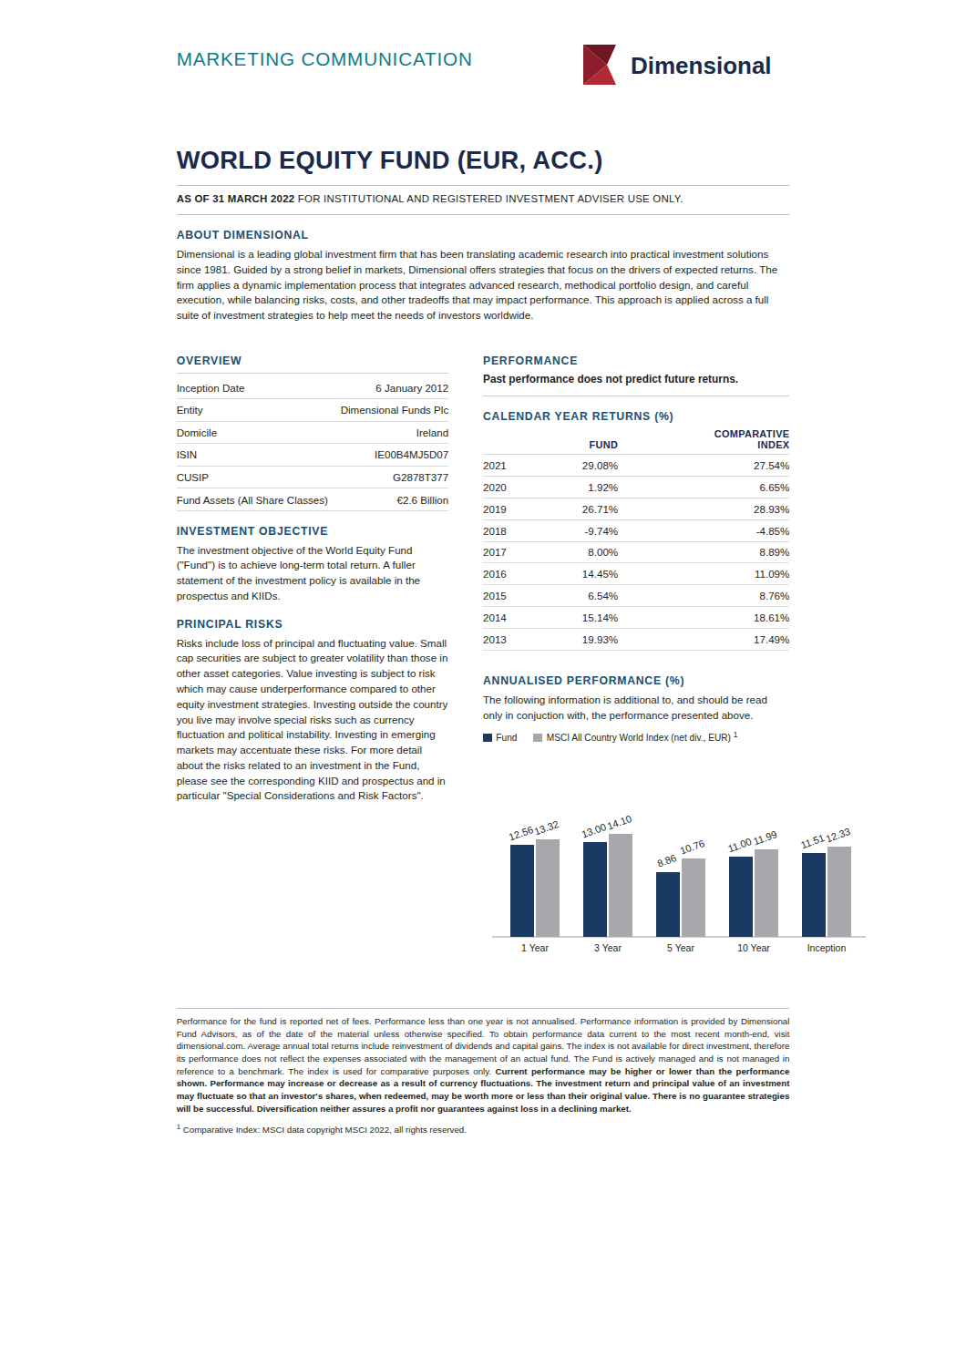MARKETING COMMUNICATION
Dimensional
WORLD EQUITY FUND (EUR, ACC.)
AS OF 31 MARCH 2022 FOR INSTITUTIONAL AND REGISTERED INVESTMENT ADVISER USE ONLY.
ABOUT DIMENSIONAL
Dimensional is a leading global investment firm that has been translating academic research into practical investment solutions since 1981. Guided by a strong belief in markets, Dimensional offers strategies that focus on the drivers of expected returns. The firm applies a dynamic implementation process that integrates advanced research, methodical portfolio design, and careful execution, while balancing risks, costs, and other tradeoffs that may impact performance. This approach is applied across a full suite of investment strategies to help meet the needs of investors worldwide.
OVERVIEW
| Inception Date | 6 January 2012 |
| Entity | Dimensional Funds Plc |
| Domicile | Ireland |
| ISIN | IE00B4MJ5D07 |
| CUSIP | G2878T377 |
| Fund Assets (All Share Classes) | €2.6 Billion |
INVESTMENT OBJECTIVE
The investment objective of the World Equity Fund ("Fund") is to achieve long-term total return. A fuller statement of the investment policy is available in the prospectus and KIIDs.
PRINCIPAL RISKS
Risks include loss of principal and fluctuating value. Small cap securities are subject to greater volatility than those in other asset categories. Value investing is subject to risk which may cause underperformance compared to other equity investment strategies. Investing outside the country you live may involve special risks such as currency fluctuation and political instability. Investing in emerging markets may accentuate these risks. For more detail about the risks related to an investment in the Fund, please see the corresponding KIID and prospectus and in particular "Special Considerations and Risk Factors".
PERFORMANCE
Past performance does not predict future returns.
CALENDAR YEAR RETURNS (%)
| | FUND | COMPARATIVE INDEX |
| --- | --- | --- |
| 2021 | 29.08% | 27.54% |
| 2020 | 1.92% | 6.65% |
| 2019 | 26.71% | 28.93% |
| 2018 | -9.74% | -4.85% |
| 2017 | 8.00% | 8.89% |
| 2016 | 14.45% | 11.09% |
| 2015 | 6.54% | 8.76% |
| 2014 | 15.14% | 18.61% |
| 2013 | 19.93% | 17.49% |
ANNUALISED PERFORMANCE (%)
The following information is additional to, and should be read only in conjuction with, the performance presented above.
Fund MSCI All Country World Index (net div., EUR) 1
12.56 13.32 1 Year 13.00 14.10 3 Year 8.86 10.76 5 Year 11.00 11.99 10 Year 11.51 12.33 Inception
Performance for the fund is reported net of fees. Performance less than one year is not annualised. Performance information is provided by Dimensional Fund Advisors, as of the date of the material unless otherwise specified. To obtain performance data current to the most recent month-end, visit dimensional.com. Average annual total returns include reinvestment of dividends and capital gains. The index is not available for direct investment, therefore its performance does not reflect the expenses associated with the management of an actual fund. The Fund is actively managed and is not managed in reference to a benchmark. The index is used for comparative purposes only. Current performance may be higher or lower than the performance shown. Performance may increase or decrease as a result of currency fluctuations. The investment return and principal value of an investment may fluctuate so that an investor's shares, when redeemed, may be worth more or less than their original value. There is no guarantee strategies will be successful. Diversification neither assures a profit nor guarantees against loss in a declining market.
1 Comparative Index: MSCI data copyright MSCI 2022, all rights reserved.